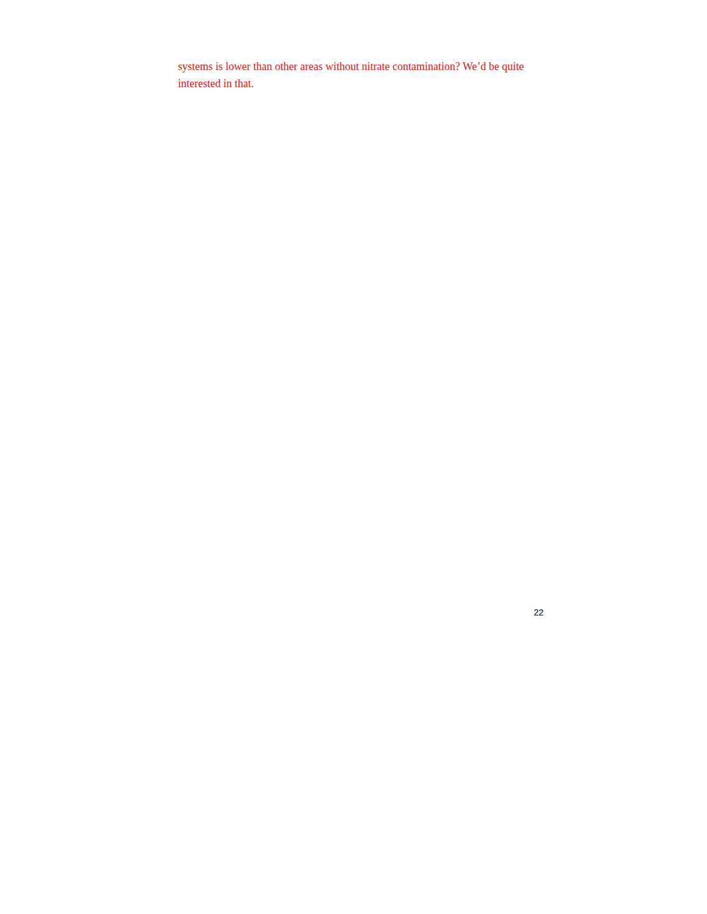systems is lower than other areas without nitrate contamination? We’d be quite interested in that.
22